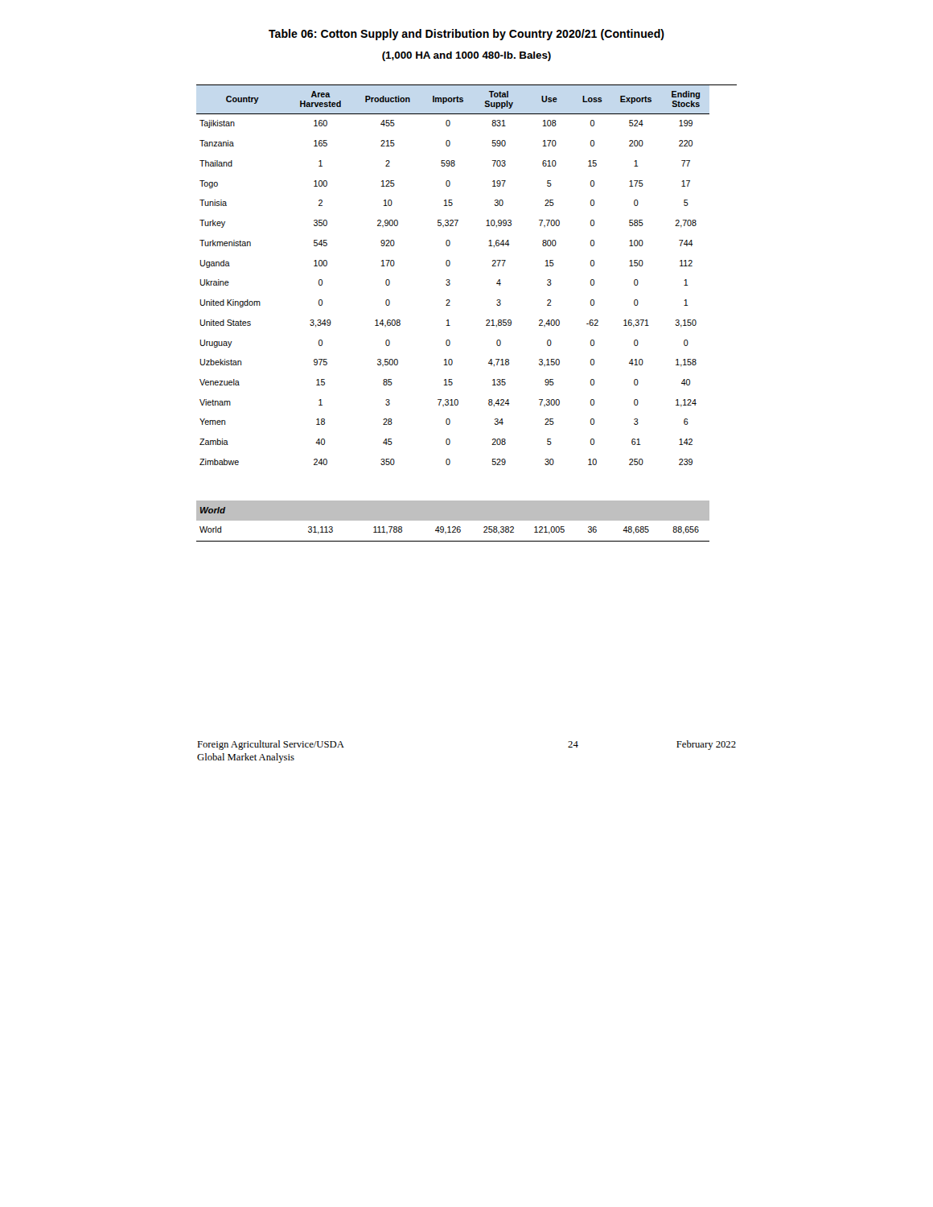Table 06: Cotton Supply and Distribution by Country 2020/21 (Continued)
(1,000 HA and 1000 480-lb. Bales)
| Country | Area Harvested | Production | Imports | Total Supply | Use | Loss | Exports | Ending Stocks | |
| --- | --- | --- | --- | --- | --- | --- | --- | --- | --- |
| Tajikistan | 160 | 455 | 0 | 831 | 108 | 0 | 524 | 199 | |
| Tanzania | 165 | 215 | 0 | 590 | 170 | 0 | 200 | 220 | |
| Thailand | 1 | 2 | 598 | 703 | 610 | 15 | 1 | 77 | |
| Togo | 100 | 125 | 0 | 197 | 5 | 0 | 175 | 17 | |
| Tunisia | 2 | 10 | 15 | 30 | 25 | 0 | 0 | 5 | |
| Turkey | 350 | 2,900 | 5,327 | 10,993 | 7,700 | 0 | 585 | 2,708 | |
| Turkmenistan | 545 | 920 | 0 | 1,644 | 800 | 0 | 100 | 744 | |
| Uganda | 100 | 170 | 0 | 277 | 15 | 0 | 150 | 112 | |
| Ukraine | 0 | 0 | 3 | 4 | 3 | 0 | 0 | 1 | |
| United Kingdom | 0 | 0 | 2 | 3 | 2 | 0 | 0 | 1 | |
| United States | 3,349 | 14,608 | 1 | 21,859 | 2,400 | -62 | 16,371 | 3,150 | |
| Uruguay | 0 | 0 | 0 | 0 | 0 | 0 | 0 | 0 | |
| Uzbekistan | 975 | 3,500 | 10 | 4,718 | 3,150 | 0 | 410 | 1,158 | |
| Venezuela | 15 | 85 | 15 | 135 | 95 | 0 | 0 | 40 | |
| Vietnam | 1 | 3 | 7,310 | 8,424 | 7,300 | 0 | 0 | 1,124 | |
| Yemen | 18 | 28 | 0 | 34 | 25 | 0 | 3 | 6 | |
| Zambia | 40 | 45 | 0 | 208 | 5 | 0 | 61 | 142 | |
| Zimbabwe | 240 | 350 | 0 | 529 | 30 | 10 | 250 | 239 | |
| World | |
| World | 31,113 | 111,788 | 49,126 | 258,382 | 121,005 | 36 | 48,685 | 88,656 | |
| Foreign Agricultural Service/USDA Global Market Analysis | 24 | February 2022 |